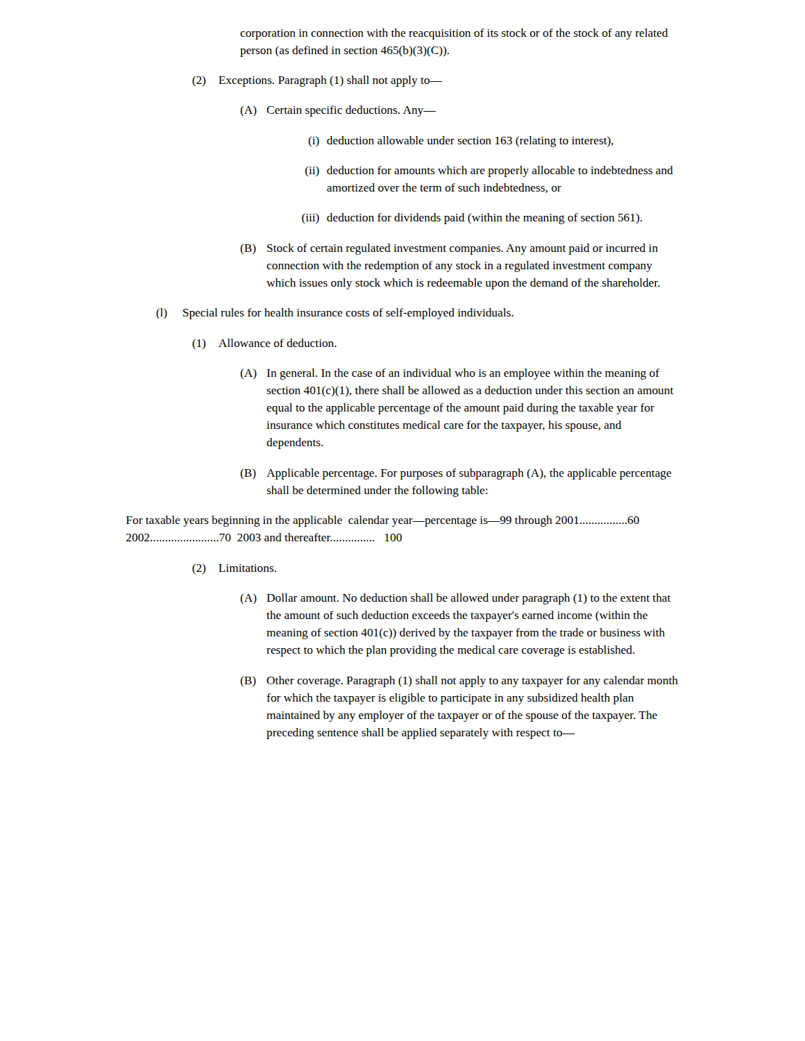corporation in connection with the reacquisition of its stock or of the stock of any related person (as defined in section 465(b)(3)(C)).
(2) Exceptions. Paragraph (1) shall not apply to—
(A) Certain specific deductions. Any—
(i) deduction allowable under section 163 (relating to interest),
(ii) deduction for amounts which are properly allocable to indebtedness and amortized over the term of such indebtedness, or
(iii) deduction for dividends paid (within the meaning of section 561).
(B) Stock of certain regulated investment companies. Any amount paid or incurred in connection with the redemption of any stock in a regulated investment company which issues only stock which is redeemable upon the demand of the shareholder.
(l) Special rules for health insurance costs of self-employed individuals.
(1) Allowance of deduction.
(A) In general. In the case of an individual who is an employee within the meaning of section 401(c)(1), there shall be allowed as a deduction under this section an amount equal to the applicable percentage of the amount paid during the taxable year for insurance which constitutes medical care for the taxpayer, his spouse, and dependents.
(B) Applicable percentage. For purposes of subparagraph (A), the applicable percentage shall be determined under the following table:
For taxable years beginning in the applicable calendar year—percentage is—99 through 2001................60 2002.......................70 2003 and thereafter............... 100
(2) Limitations.
(A) Dollar amount. No deduction shall be allowed under paragraph (1) to the extent that the amount of such deduction exceeds the taxpayer's earned income (within the meaning of section 401(c)) derived by the taxpayer from the trade or business with respect to which the plan providing the medical care coverage is established.
(B) Other coverage. Paragraph (1) shall not apply to any taxpayer for any calendar month for which the taxpayer is eligible to participate in any subsidized health plan maintained by any employer of the taxpayer or of the spouse of the taxpayer. The preceding sentence shall be applied separately with respect to—